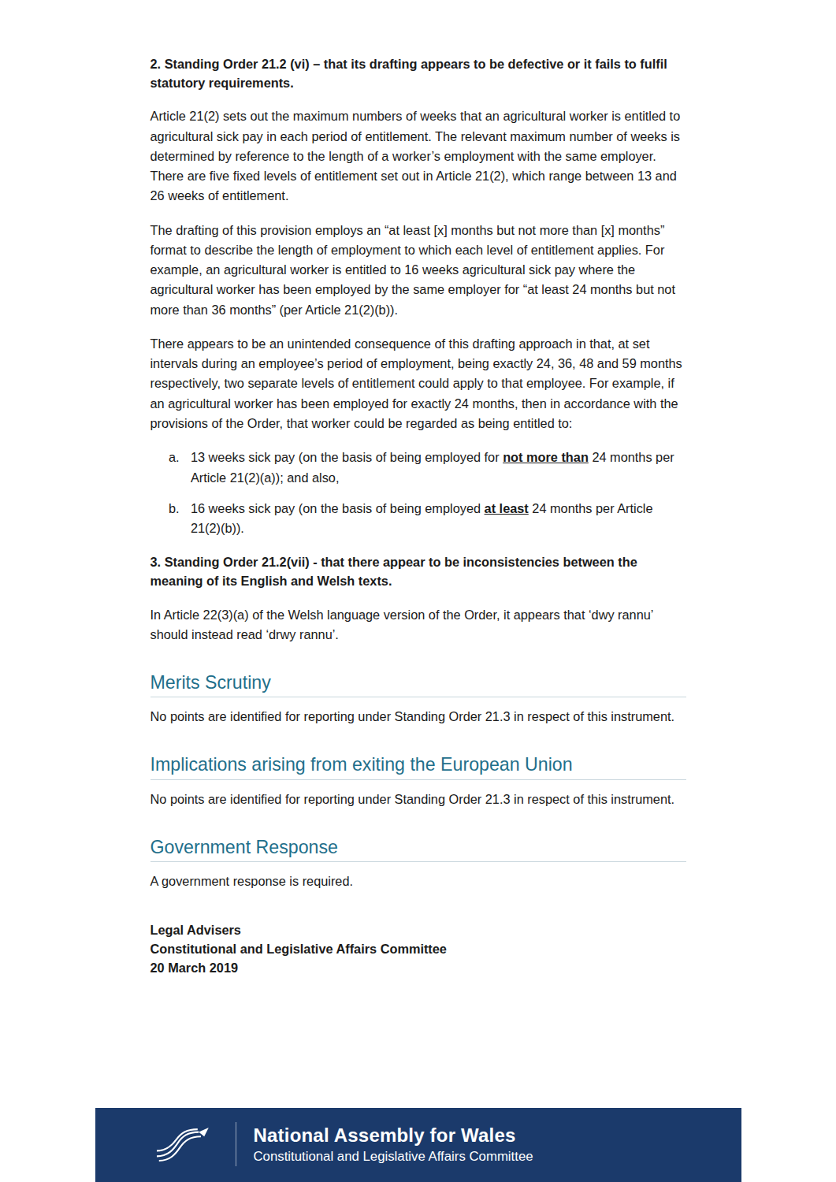2. Standing Order 21.2 (vi) – that its drafting appears to be defective or it fails to fulfil statutory requirements.
Article 21(2) sets out the maximum numbers of weeks that an agricultural worker is entitled to agricultural sick pay in each period of entitlement. The relevant maximum number of weeks is determined by reference to the length of a worker’s employment with the same employer. There are five fixed levels of entitlement set out in Article 21(2), which range between 13 and 26 weeks of entitlement.
The drafting of this provision employs an “at least [x] months but not more than [x] months” format to describe the length of employment to which each level of entitlement applies. For example, an agricultural worker is entitled to 16 weeks agricultural sick pay where the agricultural worker has been employed by the same employer for “at least 24 months but not more than 36 months” (per Article 21(2)(b)).
There appears to be an unintended consequence of this drafting approach in that, at set intervals during an employee’s period of employment, being exactly 24, 36, 48 and 59 months respectively, two separate levels of entitlement could apply to that employee. For example, if an agricultural worker has been employed for exactly 24 months, then in accordance with the provisions of the Order, that worker could be regarded as being entitled to:
13 weeks sick pay (on the basis of being employed for not more than 24 months per Article 21(2)(a)); and also,
16 weeks sick pay (on the basis of being employed at least 24 months per Article 21(2)(b)).
3. Standing Order 21.2(vii) - that there appear to be inconsistencies between the meaning of its English and Welsh texts.
In Article 22(3)(a) of the Welsh language version of the Order, it appears that ‘dwy rannu’ should instead read ‘drwy rannu’.
Merits Scrutiny
No points are identified for reporting under Standing Order 21.3 in respect of this instrument.
Implications arising from exiting the European Union
No points are identified for reporting under Standing Order 21.3 in respect of this instrument.
Government Response
A government response is required.
Legal Advisers
Constitutional and Legislative Affairs Committee
20 March 2019
National Assembly for Wales
Constitutional and Legislative Affairs Committee